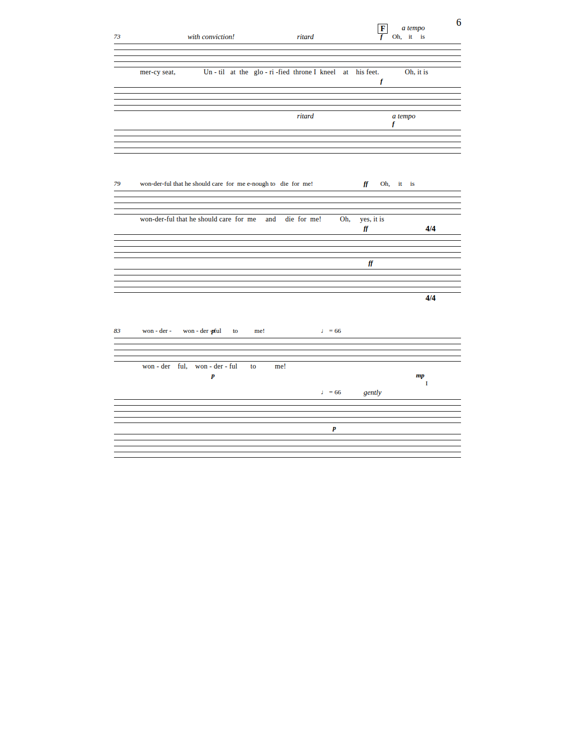6
F a tempo
73 with conviction! ritard f Oh, it is
mer‑cy seat, Un ‑ til at the glo ‑ ri ‑fied throne I kneel at his feet. Oh, it is
f
ritard a tempo
f
79 won‑der‑ful that he should care for me e‑nough to die for me! ff Oh, it is
won‑der‑ful that he should care for me and die for me! Oh, yes, it is
ff 4/4
ff
4/4
83 won ‑ der ‑ won ‑ der ‑ ful to me! p ♩ = 66
won ‑ der ful, won ‑ der ‑ ful to me!
p mp
I
♩ = 66 gently
p